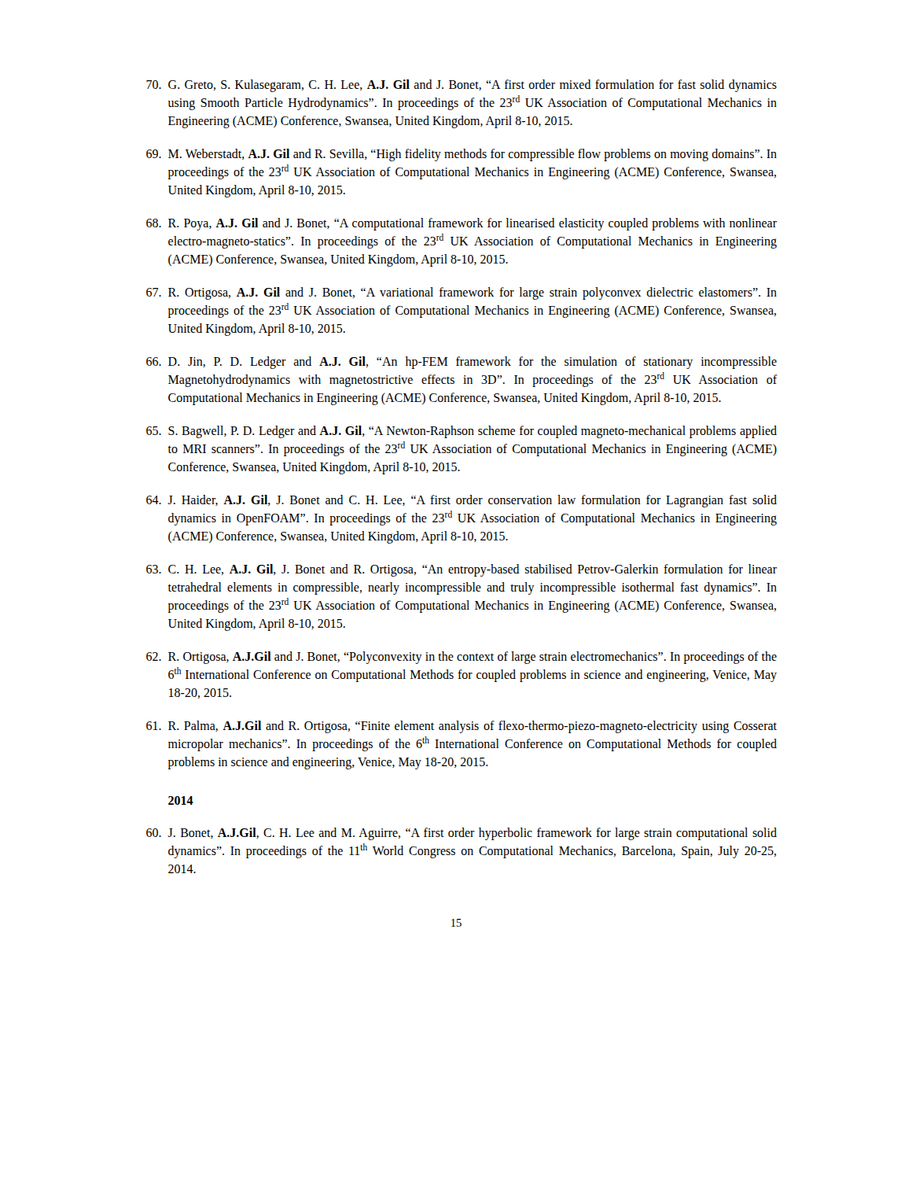70. G. Greto, S. Kulasegaram, C. H. Lee, A.J. Gil and J. Bonet, “A first order mixed formulation for fast solid dynamics using Smooth Particle Hydrodynamics”. In proceedings of the 23rd UK Association of Computational Mechanics in Engineering (ACME) Conference, Swansea, United Kingdom, April 8-10, 2015.
69. M. Weberstadt, A.J. Gil and R. Sevilla, “High fidelity methods for compressible flow problems on moving domains”. In proceedings of the 23rd UK Association of Computational Mechanics in Engineering (ACME) Conference, Swansea, United Kingdom, April 8-10, 2015.
68. R. Poya, A.J. Gil and J. Bonet, “A computational framework for linearised elasticity coupled problems with nonlinear electro-magneto-statics”. In proceedings of the 23rd UK Association of Computational Mechanics in Engineering (ACME) Conference, Swansea, United Kingdom, April 8-10, 2015.
67. R. Ortigosa, A.J. Gil and J. Bonet, “A variational framework for large strain polyconvex dielectric elastomers”. In proceedings of the 23rd UK Association of Computational Mechanics in Engineering (ACME) Conference, Swansea, United Kingdom, April 8-10, 2015.
66. D. Jin, P. D. Ledger and A.J. Gil, “An hp-FEM framework for the simulation of stationary incompressible Magnetohydrodynamics with magnetostrictive effects in 3D”. In proceedings of the 23rd UK Association of Computational Mechanics in Engineering (ACME) Conference, Swansea, United Kingdom, April 8-10, 2015.
65. S. Bagwell, P. D. Ledger and A.J. Gil, “A Newton-Raphson scheme for coupled magneto-mechanical problems applied to MRI scanners”. In proceedings of the 23rd UK Association of Computational Mechanics in Engineering (ACME) Conference, Swansea, United Kingdom, April 8-10, 2015.
64. J. Haider, A.J. Gil, J. Bonet and C. H. Lee, “A first order conservation law formulation for Lagrangian fast solid dynamics in OpenFOAM”. In proceedings of the 23rd UK Association of Computational Mechanics in Engineering (ACME) Conference, Swansea, United Kingdom, April 8-10, 2015.
63. C. H. Lee, A.J. Gil, J. Bonet and R. Ortigosa, “An entropy-based stabilised Petrov-Galerkin formulation for linear tetrahedral elements in compressible, nearly incompressible and truly incompressible isothermal fast dynamics”. In proceedings of the 23rd UK Association of Computational Mechanics in Engineering (ACME) Conference, Swansea, United Kingdom, April 8-10, 2015.
62. R. Ortigosa, A.J.Gil and J. Bonet, “Polyconvexity in the context of large strain electromechanics”. In proceedings of the 6th International Conference on Computational Methods for coupled problems in science and engineering, Venice, May 18-20, 2015.
61. R. Palma, A.J.Gil and R. Ortigosa, “Finite element analysis of flexo-thermo-piezo-magneto-electricity using Cosserat micropolar mechanics”. In proceedings of the 6th International Conference on Computational Methods for coupled problems in science and engineering, Venice, May 18-20, 2015.
2014
60. J. Bonet, A.J.Gil, C. H. Lee and M. Aguirre, “A first order hyperbolic framework for large strain computational solid dynamics”. In proceedings of the 11th World Congress on Computational Mechanics, Barcelona, Spain, July 20-25, 2014.
15